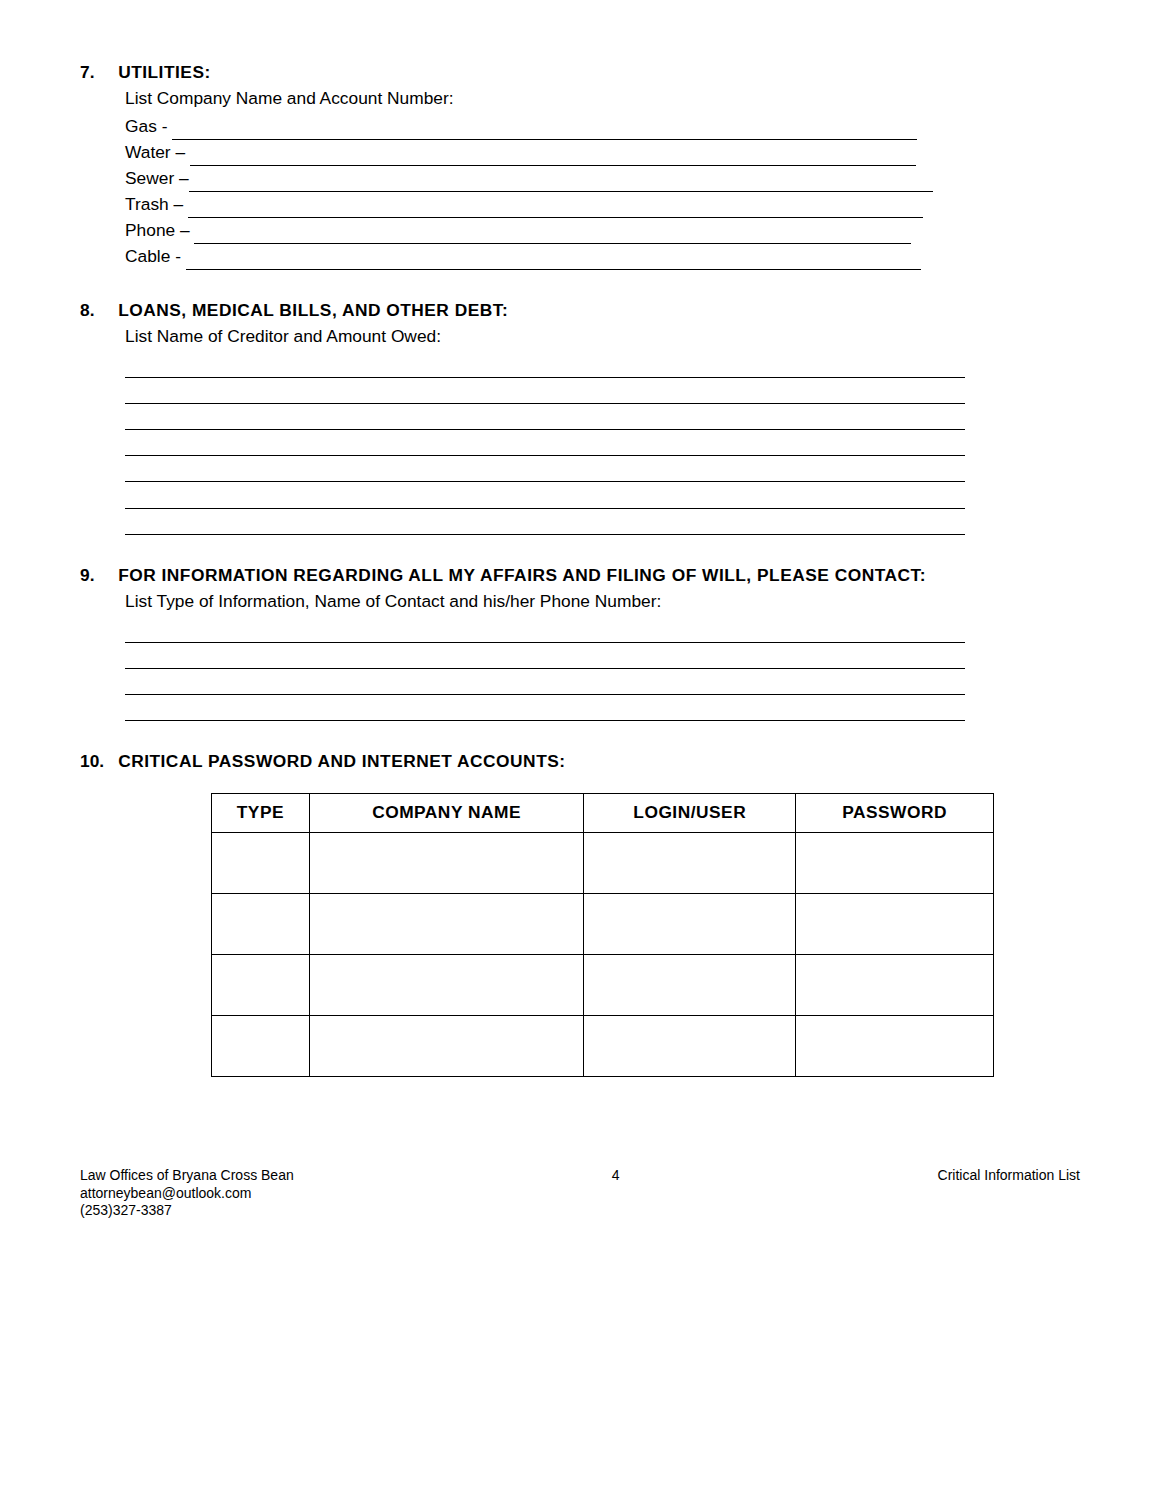7. UTILITIES:
List Company Name and Account Number:
Gas -
Water –
Sewer –
Trash –
Phone –
Cable -
8. LOANS, MEDICAL BILLS, AND OTHER DEBT:
List Name of Creditor and Amount Owed:
9. FOR INFORMATION REGARDING ALL MY AFFAIRS AND FILING OF WILL, PLEASE CONTACT:
List Type of Information, Name of Contact and his/her Phone Number:
10. CRITICAL PASSWORD AND INTERNET ACCOUNTS:
| TYPE | COMPANY NAME | LOGIN/USER | PASSWORD |
| --- | --- | --- | --- |
Law Offices of Bryana Cross Bean
attorneybean@outlook.com
(253)327-3387
4
Critical Information List